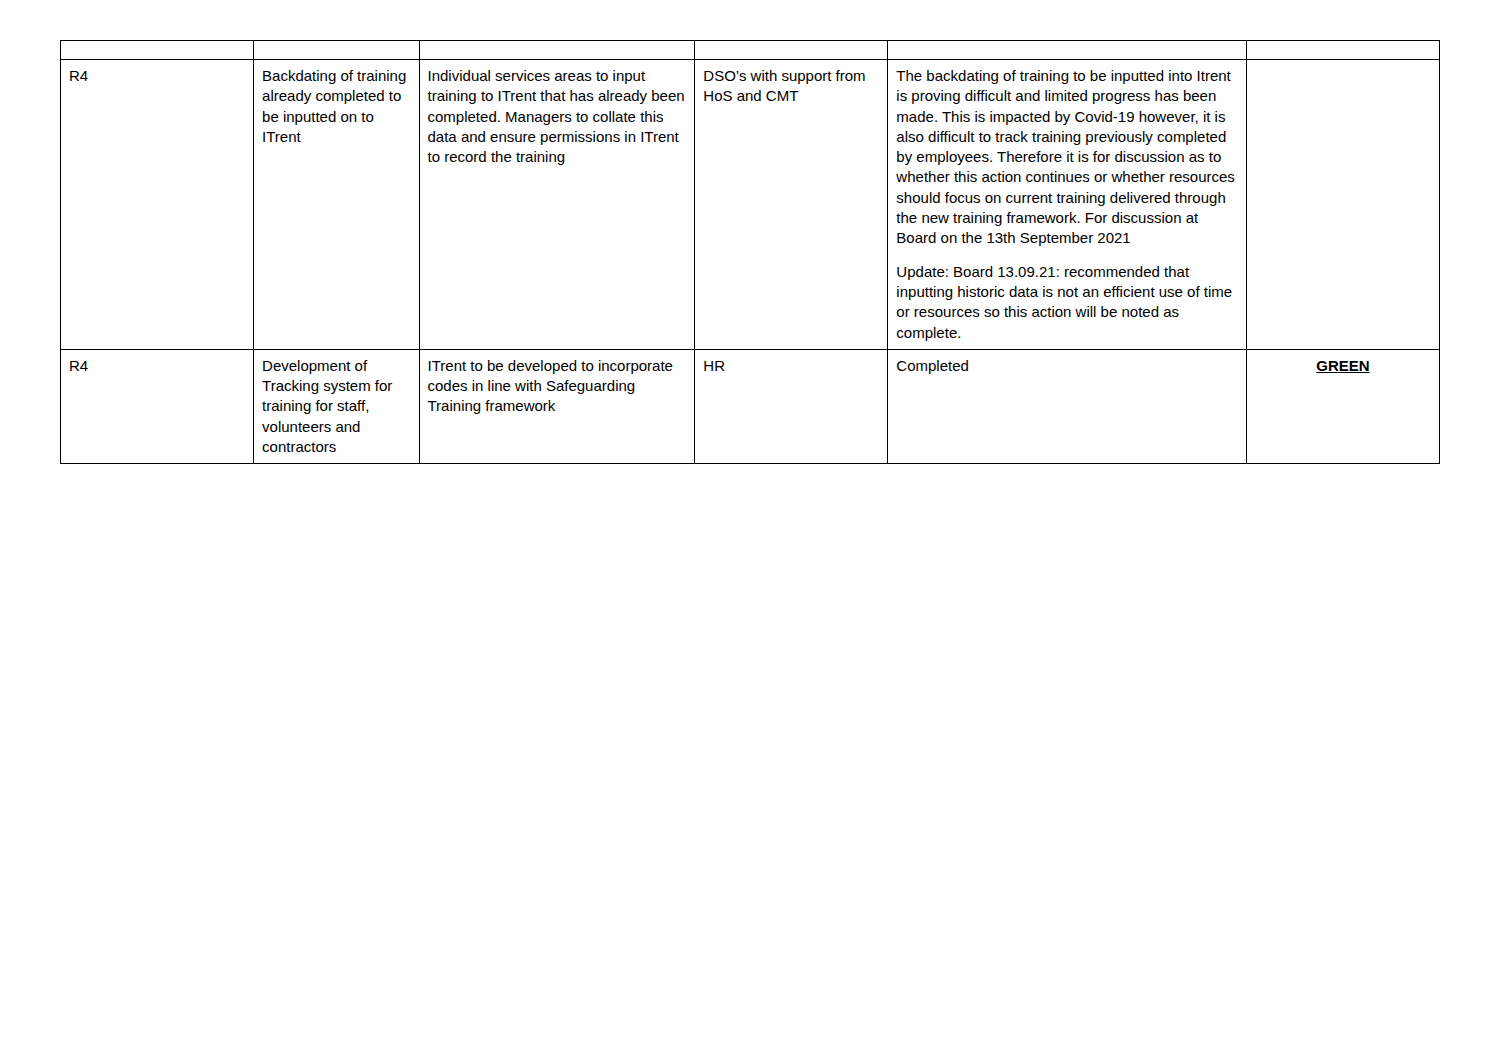| R4 | Backdating of training already completed to be inputted on to ITrent | Individual services areas to input training to ITrent that has already been completed. Managers to collate this data and ensure permissions in ITrent to record the training | DSO’s with support from HoS and CMT | The backdating of training to be inputted into Itrent is proving difficult and limited progress has been made. This is impacted by Covid-19 however, it is also difficult to track training previously completed by employees. Therefore it is for discussion as to whether this action continues or whether resources should focus on current training delivered through the new training framework. For discussion at Board on the 13th September 2021 Update: Board 13.09.21: recommended that inputting historic data is not an efficient use of time or resources so this action will be noted as complete. | |
| R4 | Development of Tracking system for training for staff, volunteers and contractors | ITrent to be developed to incorporate codes in line with Safeguarding Training framework | HR | Completed | GREEN |